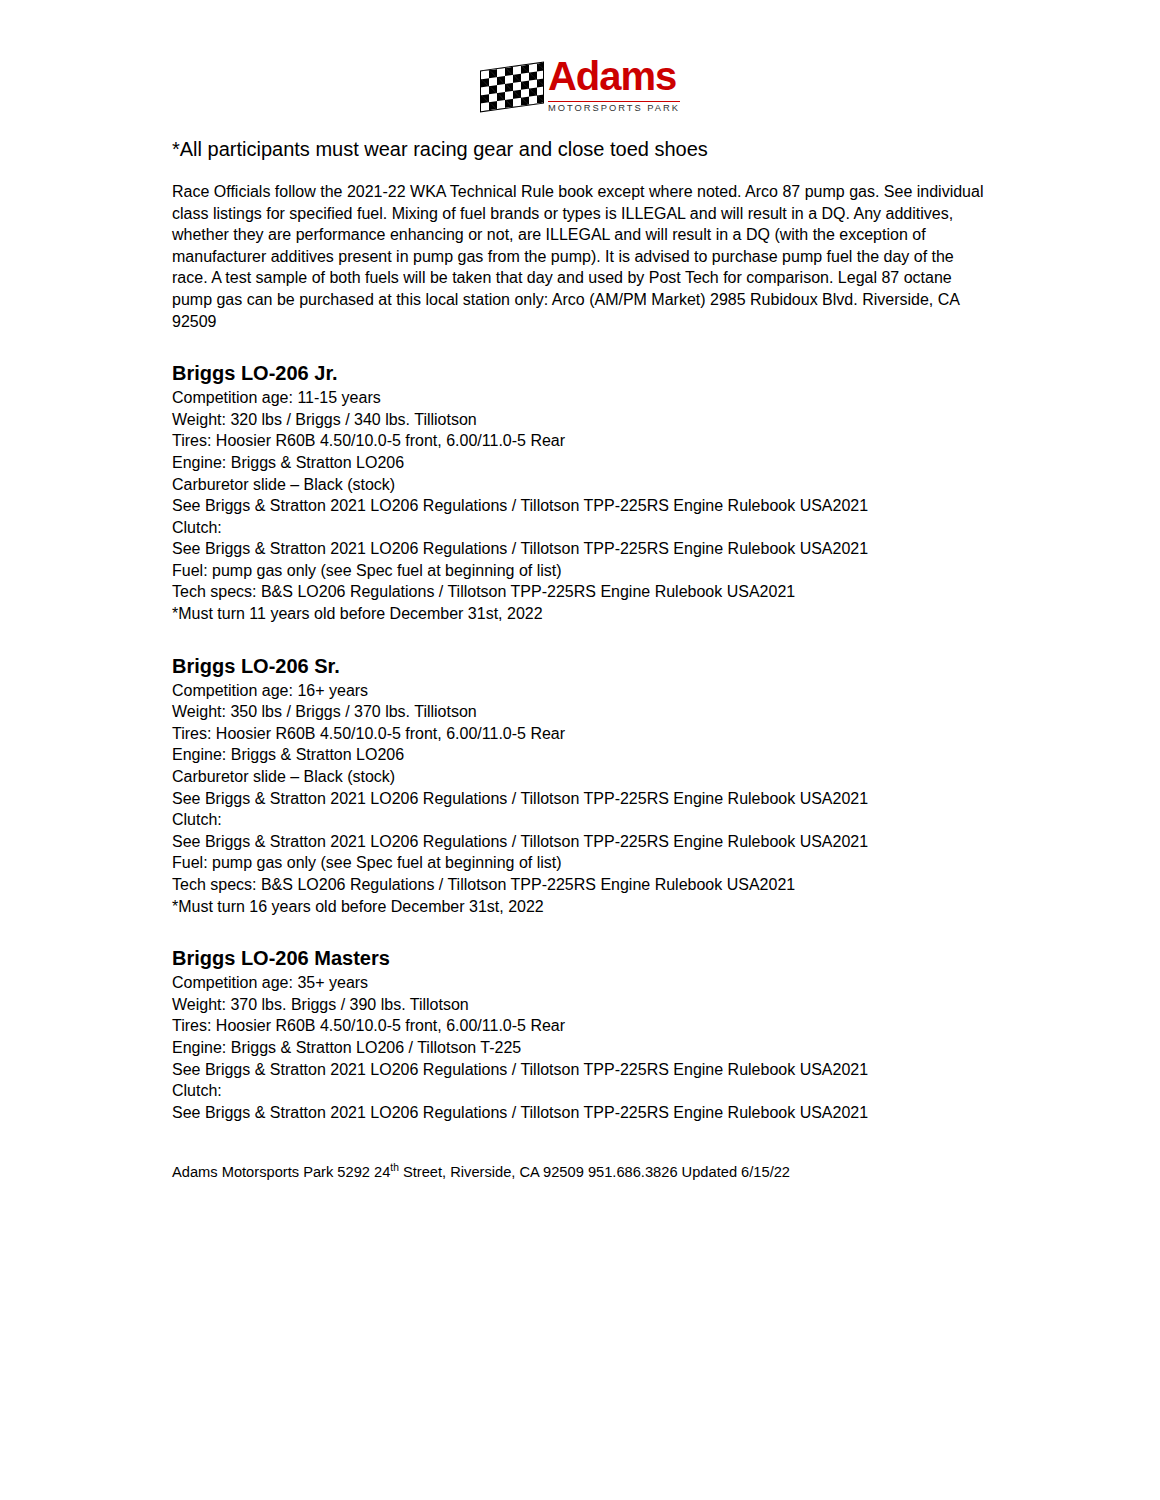Adams
MOTORSPORTS PARK
*All participants must wear racing gear and close toed shoes
Race Officials follow the 2021-22 WKA Technical Rule book except where noted. Arco 87 pump gas. See individual class listings for specified fuel. Mixing of fuel brands or types is ILLEGAL and will result in a DQ. Any additives, whether they are performance enhancing or not, are ILLEGAL and will result in a DQ (with the exception of manufacturer additives present in pump gas from the pump). It is advised to purchase pump fuel the day of the race. A test sample of both fuels will be taken that day and used by Post Tech for comparison. Legal 87 octane pump gas can be purchased at this local station only: Arco (AM/PM Market) 2985 Rubidoux Blvd. Riverside, CA 92509
Briggs LO-206 Jr.
Competition age: 11-15 years
Weight: 320 lbs / Briggs / 340 lbs. Tilliotson
Tires: Hoosier R60B 4.50/10.0-5 front, 6.00/11.0-5 Rear
Engine: Briggs & Stratton LO206
Carburetor slide – Black (stock)
See Briggs & Stratton 2021 LO206 Regulations / Tillotson TPP-225RS Engine Rulebook USA2021
Clutch:
See Briggs & Stratton 2021 LO206 Regulations / Tillotson TPP-225RS Engine Rulebook USA2021
Fuel: pump gas only (see Spec fuel at beginning of list)
Tech specs: B&S LO206 Regulations / Tillotson TPP-225RS Engine Rulebook USA2021
*Must turn 11 years old before December 31st, 2022
Briggs LO-206 Sr.
Competition age: 16+ years
Weight: 350 lbs / Briggs / 370 lbs. Tilliotson
Tires: Hoosier R60B 4.50/10.0-5 front, 6.00/11.0-5 Rear
Engine: Briggs & Stratton LO206
Carburetor slide – Black (stock)
See Briggs & Stratton 2021 LO206 Regulations / Tillotson TPP-225RS Engine Rulebook USA2021
Clutch:
See Briggs & Stratton 2021 LO206 Regulations / Tillotson TPP-225RS Engine Rulebook USA2021
Fuel: pump gas only (see Spec fuel at beginning of list)
Tech specs: B&S LO206 Regulations / Tillotson TPP-225RS Engine Rulebook USA2021
*Must turn 16 years old before December 31st, 2022
Briggs LO-206 Masters
Competition age: 35+ years
Weight: 370 lbs. Briggs / 390 lbs. Tillotson
Tires: Hoosier R60B 4.50/10.0-5 front, 6.00/11.0-5 Rear
Engine: Briggs & Stratton LO206 / Tillotson T-225
See Briggs & Stratton 2021 LO206 Regulations / Tillotson TPP-225RS Engine Rulebook USA2021
Clutch:
See Briggs & Stratton 2021 LO206 Regulations / Tillotson TPP-225RS Engine Rulebook USA2021
Adams Motorsports Park 5292 24th Street, Riverside, CA 92509 951.686.3826 Updated 6/15/22